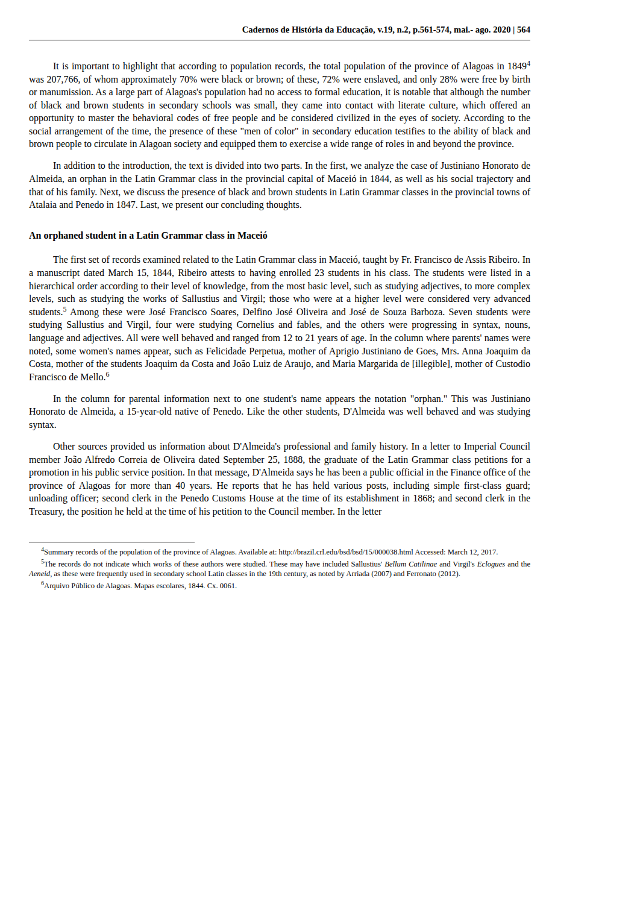Cadernos de História da Educação, v.19, n.2, p.561-574, mai.- ago. 2020 | 564
It is important to highlight that according to population records, the total population of the province of Alagoas in 18494 was 207,766, of whom approximately 70% were black or brown; of these, 72% were enslaved, and only 28% were free by birth or manumission. As a large part of Alagoas's population had no access to formal education, it is notable that although the number of black and brown students in secondary schools was small, they came into contact with literate culture, which offered an opportunity to master the behavioral codes of free people and be considered civilized in the eyes of society. According to the social arrangement of the time, the presence of these "men of color" in secondary education testifies to the ability of black and brown people to circulate in Alagoan society and equipped them to exercise a wide range of roles in and beyond the province.
In addition to the introduction, the text is divided into two parts. In the first, we analyze the case of Justiniano Honorato de Almeida, an orphan in the Latin Grammar class in the provincial capital of Maceió in 1844, as well as his social trajectory and that of his family. Next, we discuss the presence of black and brown students in Latin Grammar classes in the provincial towns of Atalaia and Penedo in 1847. Last, we present our concluding thoughts.
An orphaned student in a Latin Grammar class in Maceió
The first set of records examined related to the Latin Grammar class in Maceió, taught by Fr. Francisco de Assis Ribeiro. In a manuscript dated March 15, 1844, Ribeiro attests to having enrolled 23 students in his class. The students were listed in a hierarchical order according to their level of knowledge, from the most basic level, such as studying adjectives, to more complex levels, such as studying the works of Sallustius and Virgil; those who were at a higher level were considered very advanced students.5 Among these were José Francisco Soares, Delfino José Oliveira and José de Souza Barboza. Seven students were studying Sallustius and Virgil, four were studying Cornelius and fables, and the others were progressing in syntax, nouns, language and adjectives. All were well behaved and ranged from 12 to 21 years of age. In the column where parents' names were noted, some women's names appear, such as Felicidade Perpetua, mother of Aprigio Justiniano de Goes, Mrs. Anna Joaquim da Costa, mother of the students Joaquim da Costa and João Luiz de Araujo, and Maria Margarida de [illegible], mother of Custodio Francisco de Mello.6
In the column for parental information next to one student's name appears the notation "orphan." This was Justiniano Honorato de Almeida, a 15-year-old native of Penedo. Like the other students, D'Almeida was well behaved and was studying syntax.
Other sources provided us information about D'Almeida's professional and family history. In a letter to Imperial Council member João Alfredo Correia de Oliveira dated September 25, 1888, the graduate of the Latin Grammar class petitions for a promotion in his public service position. In that message, D'Almeida says he has been a public official in the Finance office of the province of Alagoas for more than 40 years. He reports that he has held various posts, including simple first-class guard; unloading officer; second clerk in the Penedo Customs House at the time of its establishment in 1868; and second clerk in the Treasury, the position he held at the time of his petition to the Council member. In the letter
4Summary records of the population of the province of Alagoas. Available at: http://brazil.crl.edu/bsd/bsd/15/000038.html Accessed: March 12, 2017.
5The records do not indicate which works of these authors were studied. These may have included Sallustius' Bellum Catilinae and Virgil's Eclogues and the Aeneid, as these were frequently used in secondary school Latin classes in the 19th century, as noted by Arriada (2007) and Ferronato (2012).
6Arquivo Público de Alagoas. Mapas escolares, 1844. Cx. 0061.